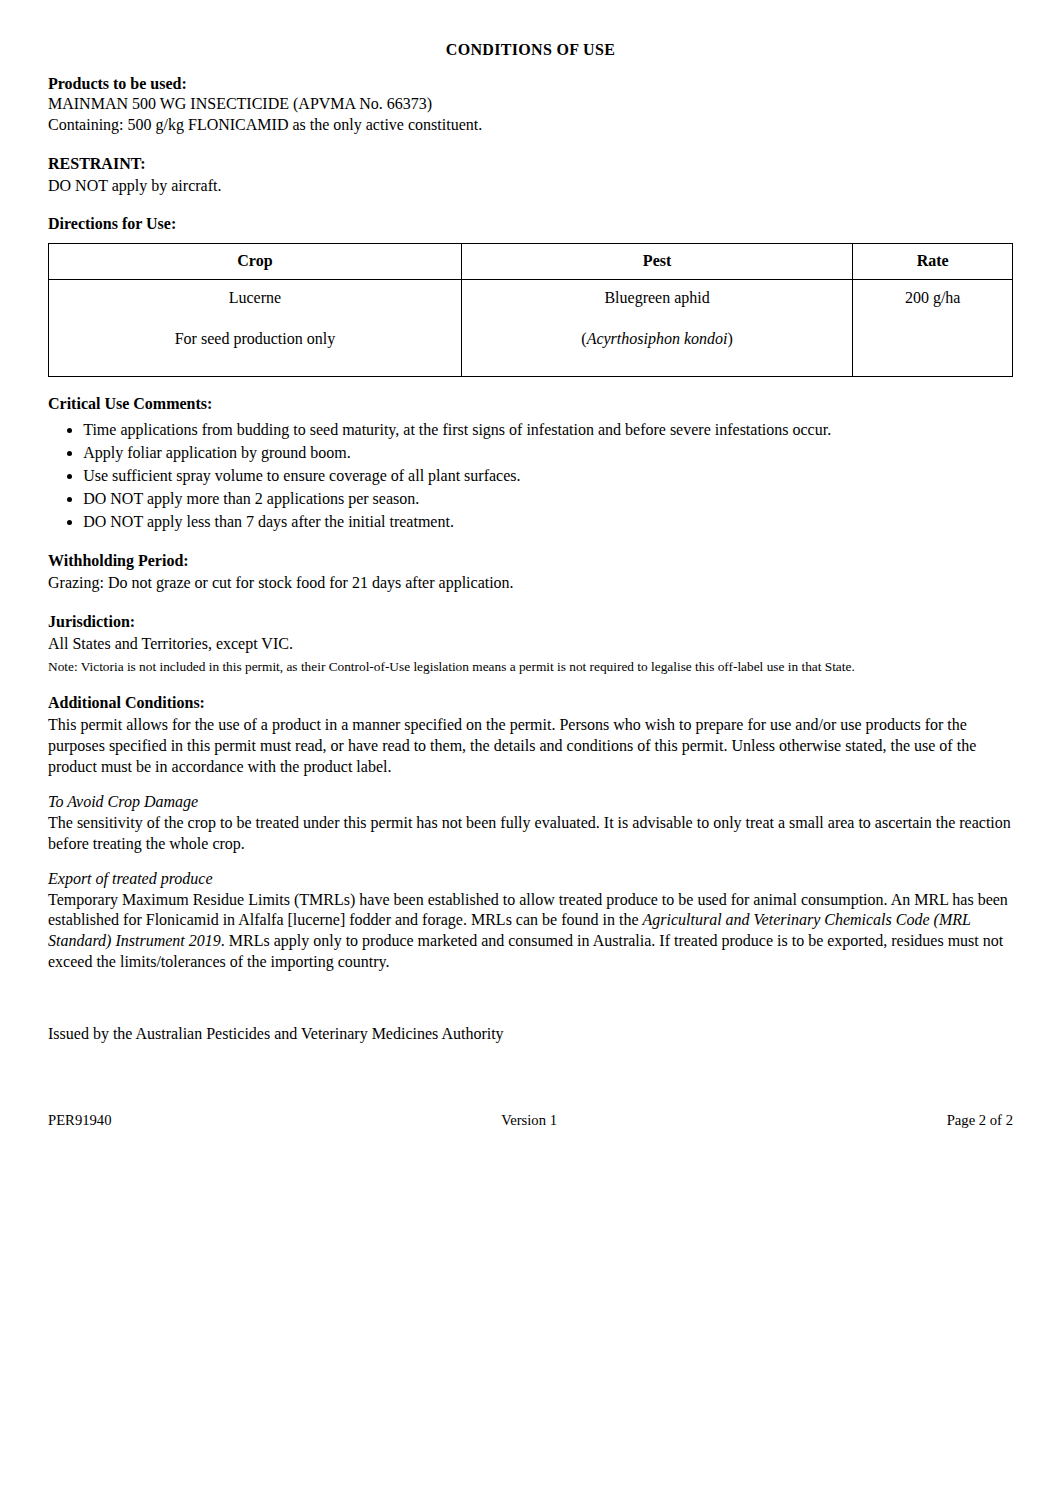CONDITIONS OF USE
Products to be used:
MAINMAN 500 WG INSECTICIDE (APVMA No. 66373)
Containing: 500 g/kg FLONICAMID as the only active constituent.
RESTRAINT:
DO NOT apply by aircraft.
Directions for Use:
| Crop | Pest | Rate |
| --- | --- | --- |
| Lucerne For seed production only | Bluegreen aphid ( Acyrthosiphon kondoi ) | 200 g/ha |
Critical Use Comments:
Time applications from budding to seed maturity, at the first signs of infestation and before severe infestations occur.
Apply foliar application by ground boom.
Use sufficient spray volume to ensure coverage of all plant surfaces.
DO NOT apply more than 2 applications per season.
DO NOT apply less than 7 days after the initial treatment.
Withholding Period:
Grazing: Do not graze or cut for stock food for 21 days after application.
Jurisdiction:
All States and Territories, except VIC.
Note: Victoria is not included in this permit, as their Control-of-Use legislation means a permit is not required to legalise this off-label use in that State.
Additional Conditions:
This permit allows for the use of a product in a manner specified on the permit. Persons who wish to prepare for use and/or use products for the purposes specified in this permit must read, or have read to them, the details and conditions of this permit. Unless otherwise stated, the use of the product must be in accordance with the product label.
To Avoid Crop Damage
The sensitivity of the crop to be treated under this permit has not been fully evaluated. It is advisable to only treat a small area to ascertain the reaction before treating the whole crop.
Export of treated produce
Temporary Maximum Residue Limits (TMRLs) have been established to allow treated produce to be used for animal consumption. An MRL has been established for Flonicamid in Alfalfa [lucerne] fodder and forage. MRLs can be found in the Agricultural and Veterinary Chemicals Code (MRL Standard) Instrument 2019. MRLs apply only to produce marketed and consumed in Australia. If treated produce is to be exported, residues must not exceed the limits/tolerances of the importing country.
Issued by the Australian Pesticides and Veterinary Medicines Authority
PER91940 Version 1 Page 2 of 2